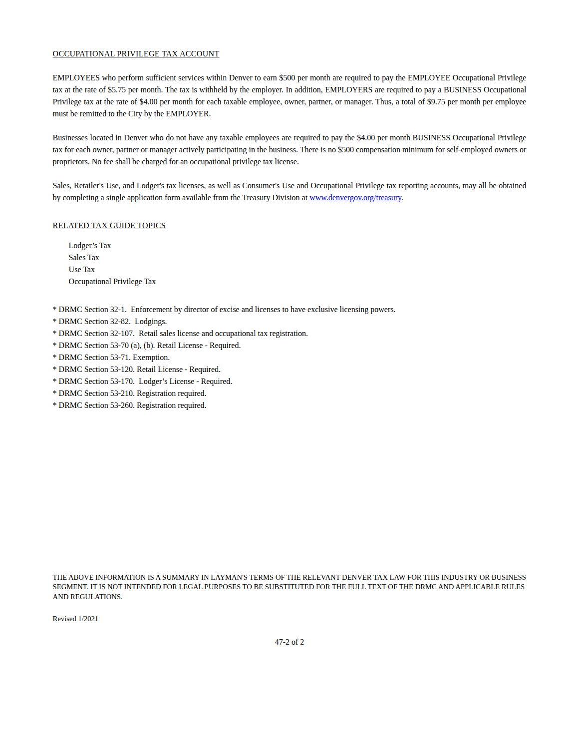OCCUPATIONAL PRIVILEGE TAX ACCOUNT
EMPLOYEES who perform sufficient services within Denver to earn $500 per month are required to pay the EMPLOYEE Occupational Privilege tax at the rate of $5.75 per month. The tax is withheld by the employer. In addition, EMPLOYERS are required to pay a BUSINESS Occupational Privilege tax at the rate of $4.00 per month for each taxable employee, owner, partner, or manager. Thus, a total of $9.75 per month per employee must be remitted to the City by the EMPLOYER.
Businesses located in Denver who do not have any taxable employees are required to pay the $4.00 per month BUSINESS Occupational Privilege tax for each owner, partner or manager actively participating in the business. There is no $500 compensation minimum for self-employed owners or proprietors. No fee shall be charged for an occupational privilege tax license.
Sales, Retailer's Use, and Lodger's tax licenses, as well as Consumer's Use and Occupational Privilege tax reporting accounts, may all be obtained by completing a single application form available from the Treasury Division at www.denvergov.org/treasury.
RELATED TAX GUIDE TOPICS
Lodger’s Tax
Sales Tax
Use Tax
Occupational Privilege Tax
* DRMC Section 32-1. Enforcement by director of excise and licenses to have exclusive licensing powers.
* DRMC Section 32-82. Lodgings.
* DRMC Section 32-107. Retail sales license and occupational tax registration.
* DRMC Section 53-70 (a), (b). Retail License - Required.
* DRMC Section 53-71. Exemption.
* DRMC Section 53-120. Retail License - Required.
* DRMC Section 53-170. Lodger’s License - Required.
* DRMC Section 53-210. Registration required.
* DRMC Section 53-260. Registration required.
THE ABOVE INFORMATION IS A SUMMARY IN LAYMAN'S TERMS OF THE RELEVANT DENVER TAX LAW FOR THIS INDUSTRY OR BUSINESS SEGMENT. IT IS NOT INTENDED FOR LEGAL PURPOSES TO BE SUBSTITUTED FOR THE FULL TEXT OF THE DRMC AND APPLICABLE RULES AND REGULATIONS.
Revised 1/2021
47-2 of 2